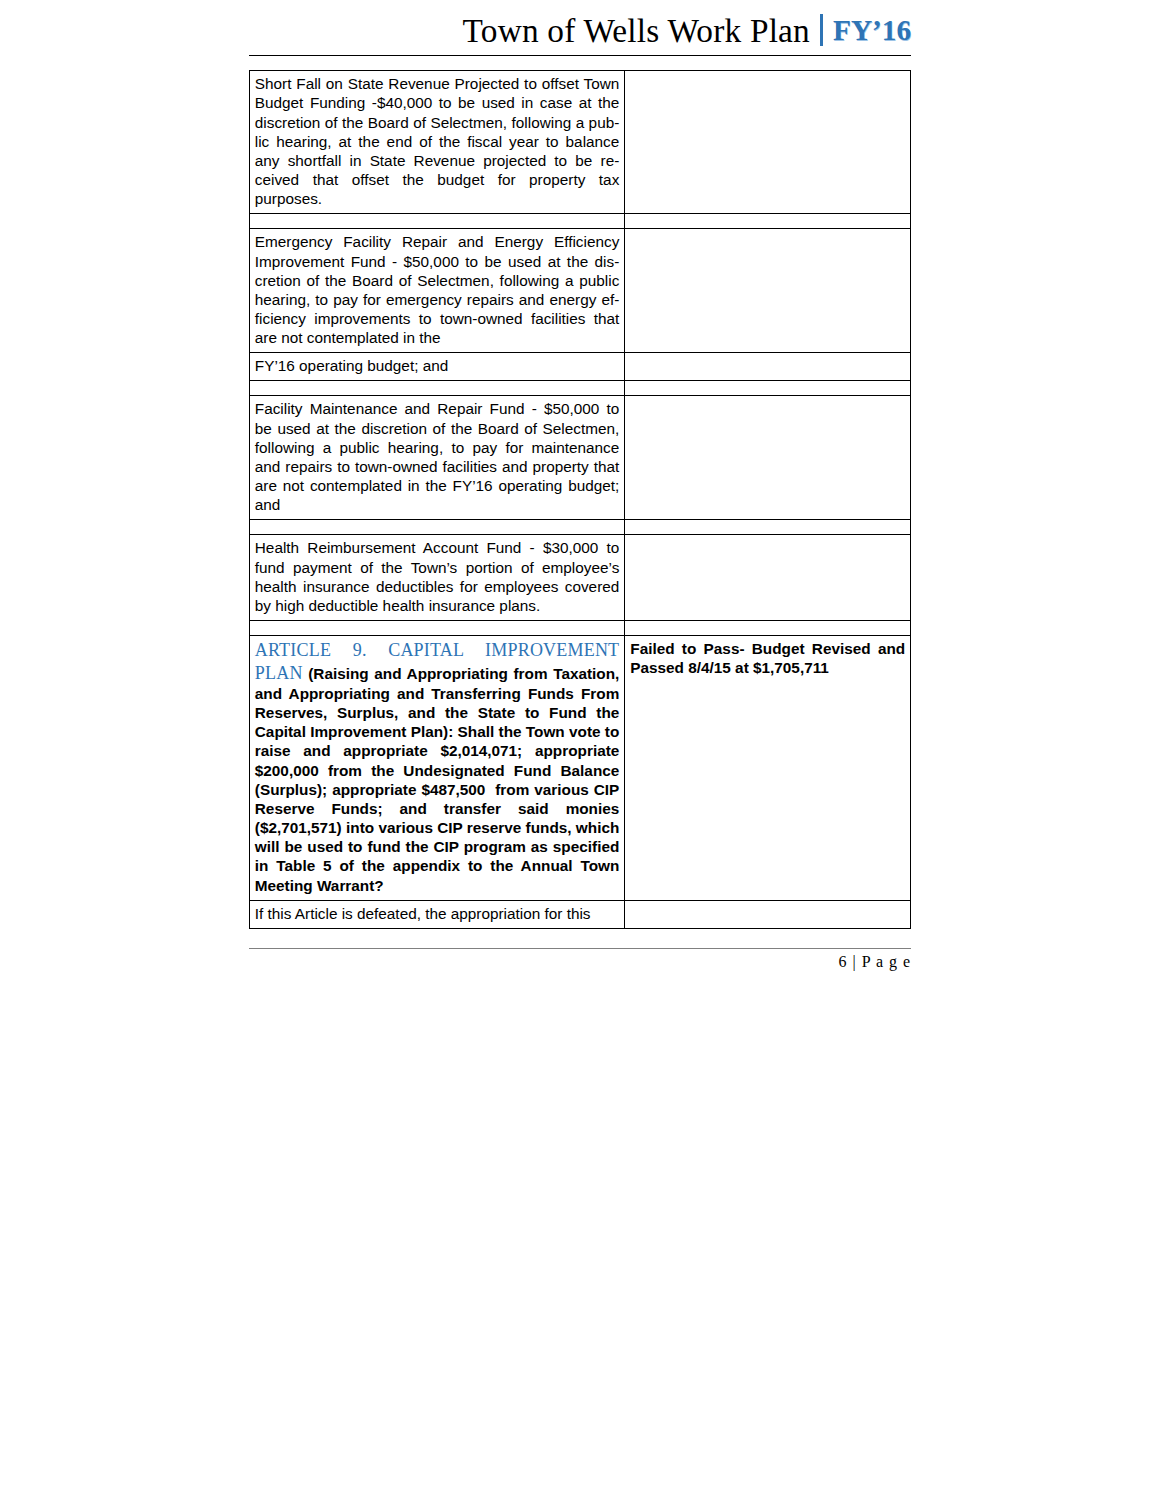Town of Wells Work Plan FY’16
| Short Fall on State Revenue Projected to offset Town Budget Funding -$40,000 to be used in case at the discretion of the Board of Selectmen, following a public hearing, at the end of the fiscal year to balance any shortfall in State Revenue projected to be received that offset the budget for property tax purposes. | |
| Emergency Facility Repair and Energy Efficiency Improvement Fund - $50,000 to be used at the discretion of the Board of Selectmen, following a public hearing, to pay for emergency repairs and energy efficiency improvements to town-owned facilities that are not contemplated in the | |
| FY’16 operating budget; and | |
| Facility Maintenance and Repair Fund - $50,000 to be used at the discretion of the Board of Selectmen, following a public hearing, to pay for maintenance and repairs to town-owned facilities and property that are not contemplated in the FY’16 operating budget; and | |
| Health Reimbursement Account Fund - $30,000 to fund payment of the Town’s portion of employee’s health insurance deductibles for employees covered by high deductible health insurance plans. | |
| ARTICLE 9. CAPITAL IMPROVEMENT PLAN (Raising and Appropriating from Taxation, and Appropriating and Transferring Funds From Reserves, Surplus, and the State to Fund the Capital Improvement Plan): Shall the Town vote to raise and appropriate $2,014,071; appropriate $200,000 from the Undesignated Fund Balance (Surplus); appropriate $487,500 from various CIP Reserve Funds; and transfer said monies ($2,701,571) into various CIP reserve funds, which will be used to fund the CIP program as specified in Table 5 of the appendix to the Annual Town Meeting Warrant? | Failed to Pass- Budget Revised and Passed 8/4/15 at $1,705,711 |
| If this Article is defeated, the appropriation for this | |
6 | P a g e